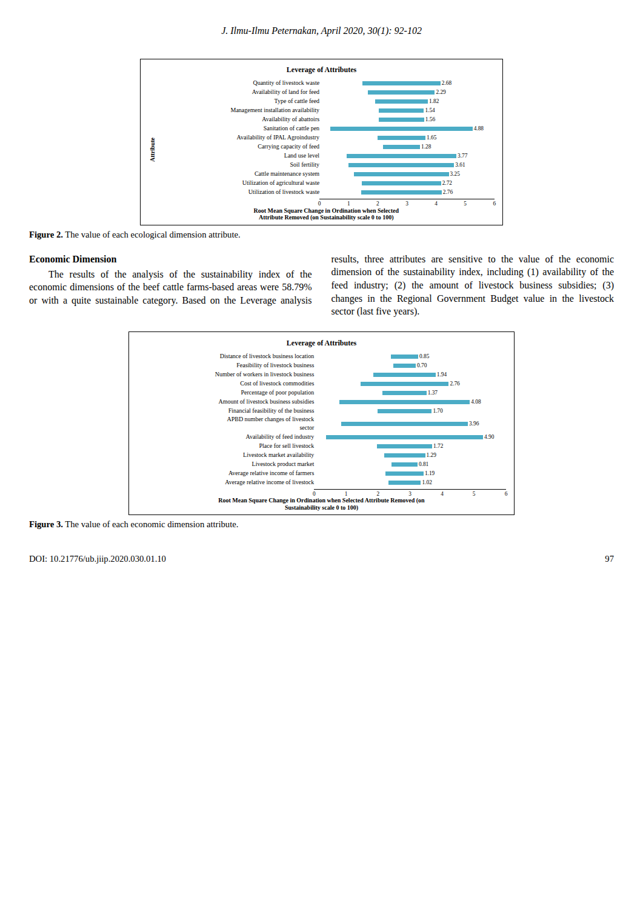J. Ilmu-Ilmu Peternakan, April 2020, 30(1): 92-102
Leverage of Attributes
Attribute
| Quantity of livestock waste | 2.68 |
| Availability of land for feed | 2.29 |
| Type of cattle feed | 1.82 |
| Management installation availability | 1.54 |
| Availability of abattoirs | 1.56 |
| Sanitation of cattle pen | 4.88 |
| Availability of IPAL Agroindustry | 1.65 |
| Carrying capacity of feed | 1.28 |
| Land use level | 3.77 |
| Soil fertility | 3.61 |
| Cattle maintenance system | 3.25 |
| Utilization of agricultural waste | 2.72 |
| Utilization of livestock waste | 2.76 |
0 1 2 3 4 5 6
Root Mean Square Change in Ordination when Selected
Attribute Removed (on Sustainability scale 0 to 100)
Figure 2. The value of each ecological dimension attribute.
Economic Dimension
The results of the analysis of the sustainability index of the economic dimensions of the beef cattle farms-based areas were 58.79% or with a quite sustainable category. Based on the Leverage analysis results, three attributes are sensitive to the value of the economic dimension of the sustainability index, including (1) availability of the feed industry; (2) the amount of livestock business subsidies; (3) changes in the Regional Government Budget value in the livestock sector (last five years).
Leverage of Attributes
| Distance of livestock business location | 0.85 |
| Feasibility of livestock business | 0.70 |
| Number of workers in livestock business | 1.94 |
| Cost of livestock commodities | 2.76 |
| Percentage of poor population | 1.37 |
| Amount of livestock business subsidies | 4.08 |
| Financial feasibility of the business | 1.70 |
| APBD number changes of livestock sector | 3.96 |
| Availability of feed industry | 4.90 |
| Place for sell livestock | 1.72 |
| Livestock market availability | 1.29 |
| Livestock product market | 0.81 |
| Average relative income of farmers | 1.19 |
| Average relative income of livestock | 1.02 |
0 1 2 3 4 5 6
Root Mean Square Change in Ordination when Selected Attribute Removed (on
Sustainability scale 0 to 100)
Figure 3. The value of each economic dimension attribute.
DOI: 10.21776/ub.jiip.2020.030.01.10 97